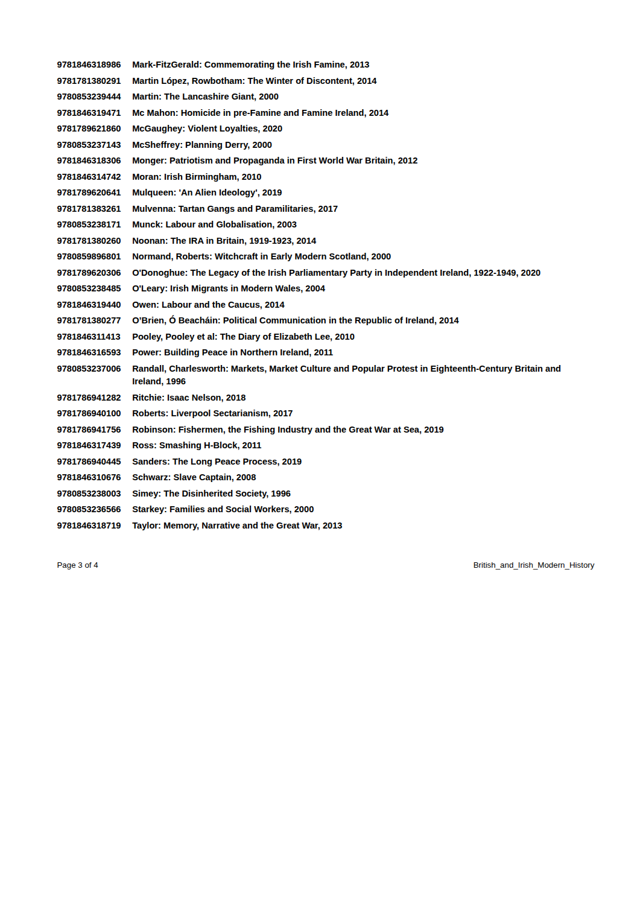| 9781846318986 | Mark-FitzGerald: Commemorating the Irish Famine, 2013 |
| 9781781380291 | Martin López, Rowbotham: The Winter of Discontent, 2014 |
| 9780853239444 | Martin: The Lancashire Giant, 2000 |
| 9781846319471 | Mc Mahon: Homicide in pre-Famine and Famine Ireland, 2014 |
| 9781789621860 | McGaughey: Violent Loyalties, 2020 |
| 9780853237143 | McSheffrey: Planning Derry, 2000 |
| 9781846318306 | Monger: Patriotism and Propaganda in First World War Britain, 2012 |
| 9781846314742 | Moran: Irish Birmingham, 2010 |
| 9781789620641 | Mulqueen: 'An Alien Ideology', 2019 |
| 9781781383261 | Mulvenna: Tartan Gangs and Paramilitaries, 2017 |
| 9780853238171 | Munck: Labour and Globalisation, 2003 |
| 9781781380260 | Noonan: The IRA in Britain, 1919-1923, 2014 |
| 9780859896801 | Normand, Roberts: Witchcraft in Early Modern Scotland, 2000 |
| 9781789620306 | O'Donoghue: The Legacy of the Irish Parliamentary Party in Independent Ireland, 1922-1949, 2020 |
| 9780853238485 | O'Leary: Irish Migrants in Modern Wales, 2004 |
| 9781846319440 | Owen: Labour and the Caucus, 2014 |
| 9781781380277 | O’Brien, Ó Beacháin: Political Communication in the Republic of Ireland, 2014 |
| 9781846311413 | Pooley, Pooley et al: The Diary of Elizabeth Lee, 2010 |
| 9781846316593 | Power: Building Peace in Northern Ireland, 2011 |
| 9780853237006 | Randall, Charlesworth: Markets, Market Culture and Popular Protest in Eighteenth-Century Britain and Ireland, 1996 |
| 9781786941282 | Ritchie: Isaac Nelson, 2018 |
| 9781786940100 | Roberts: Liverpool Sectarianism, 2017 |
| 9781786941756 | Robinson: Fishermen, the Fishing Industry and the Great War at Sea, 2019 |
| 9781846317439 | Ross: Smashing H-Block, 2011 |
| 9781786940445 | Sanders: The Long Peace Process, 2019 |
| 9781846310676 | Schwarz: Slave Captain, 2008 |
| 9780853238003 | Simey: The Disinherited Society, 1996 |
| 9780853236566 | Starkey: Families and Social Workers, 2000 |
| 9781846318719 | Taylor: Memory, Narrative and the Great War, 2013 |
Page 3 of 4 British_and_Irish_Modern_History